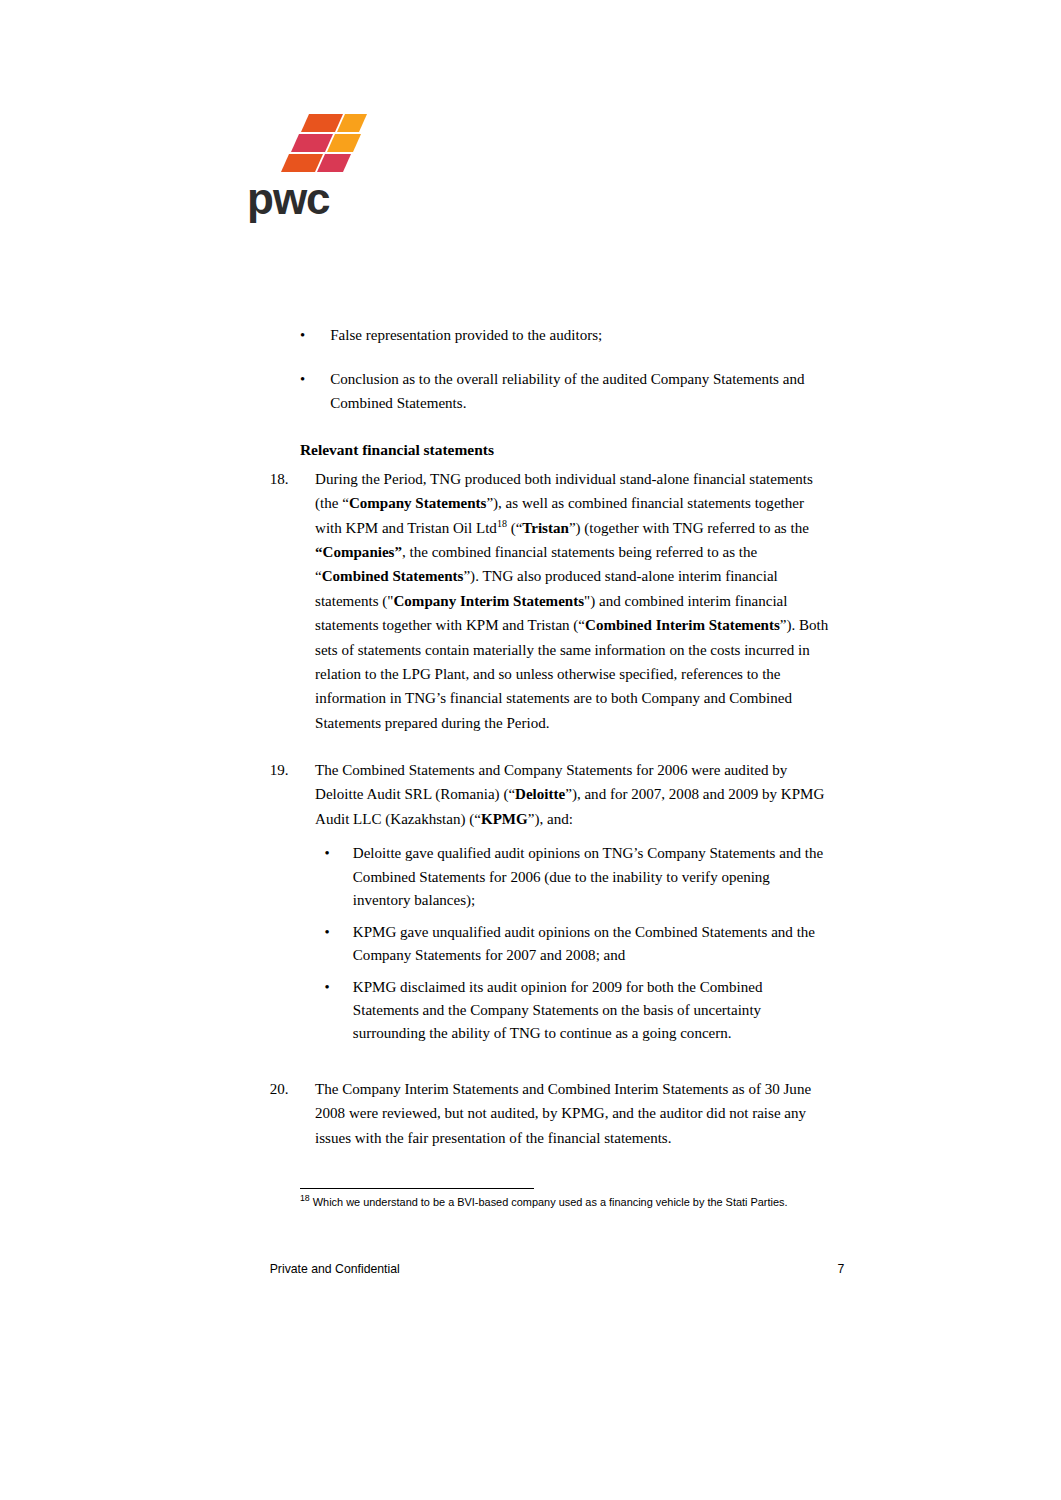pwc
False representation provided to the auditors;
Conclusion as to the overall reliability of the audited Company Statements and Combined Statements.
Relevant financial statements
18.
During the Period, TNG produced both individual stand-alone financial statements (the “Company Statements”), as well as combined financial statements together with KPM and Tristan Oil Ltd18 (“Tristan”) (together with TNG referred to as the “Companies”, the combined financial statements being referred to as the “Combined Statements”). TNG also produced stand-alone interim financial statements ("Company Interim Statements") and combined interim financial statements together with KPM and Tristan (“Combined Interim Statements”). Both sets of statements contain materially the same information on the costs incurred in relation to the LPG Plant, and so unless otherwise specified, references to the information in TNG’s financial statements are to both Company and Combined Statements prepared during the Period.
19.
The Combined Statements and Company Statements for 2006 were audited by Deloitte Audit SRL (Romania) (“Deloitte”), and for 2007, 2008 and 2009 by KPMG Audit LLC (Kazakhstan) (“KPMG”), and:
Deloitte gave qualified audit opinions on TNG’s Company Statements and the Combined Statements for 2006 (due to the inability to verify opening inventory balances);
KPMG gave unqualified audit opinions on the Combined Statements and the Company Statements for 2007 and 2008; and
KPMG disclaimed its audit opinion for 2009 for both the Combined Statements and the Company Statements on the basis of uncertainty surrounding the ability of TNG to continue as a going concern.
20.
The Company Interim Statements and Combined Interim Statements as of 30 June 2008 were reviewed, but not audited, by KPMG, and the auditor did not raise any issues with the fair presentation of the financial statements.
18 Which we understand to be a BVI-based company used as a financing vehicle by the Stati Parties.
Private and Confidential
7